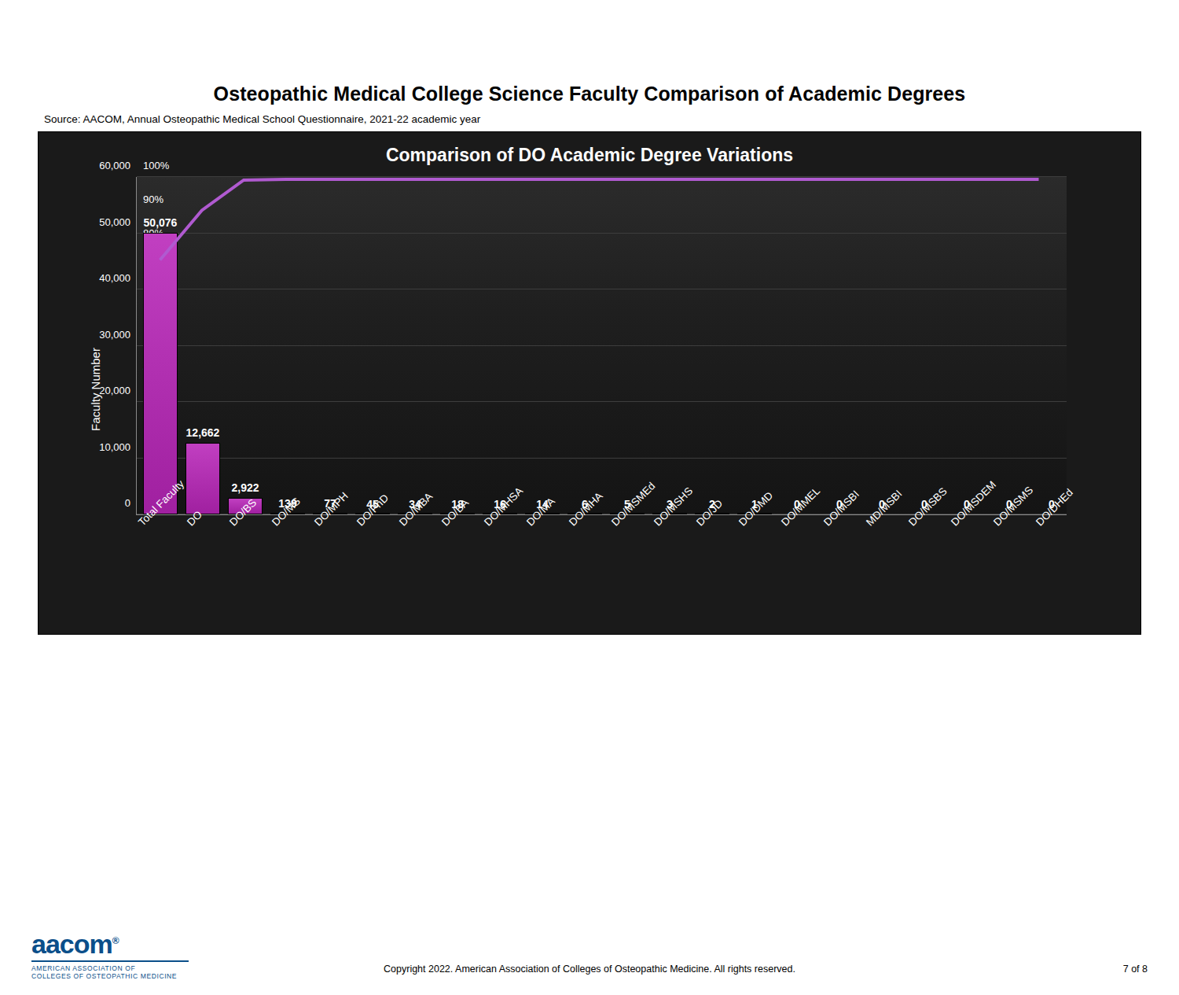Osteopathic Medical College Science Faculty Comparison of Academic Degrees
Source: AACOM, Annual Osteopathic Medical School Questionnaire, 2021-22 academic year
Comparison of DO Academic Degree Variations
Faculty Number
Faculty Percentage With a DO Degree
60,000
50,000
40,000
30,000
20,000
10,000
0
100%
90%
80%
70%
60%
50%
40%
30%
20%
10%
0%
50,076
12,662
2,922
139
77
45
34
18
16
14
6
5
3
2
1
0
0
0
0
0
0
0
Total Faculty
DO
DO/BS
DO/MS
DO/MPH
DO/PhD
DO/MBA
DO/BA
DO/MHSA
DO/MA
DO/MHA
DO/MSMEd
DO/MSHS
DO/JD
DO/DMD
DO/MMEL
DO/MSBI
MD/MSBI
DO/MSBS
DO/MSDEM
DO/MSMS
DO/DHEd
aacom®
American Association of
Colleges of Osteopathic Medicine
Copyright 2022. American Association of Colleges of Osteopathic Medicine. All rights reserved.
7 of 8